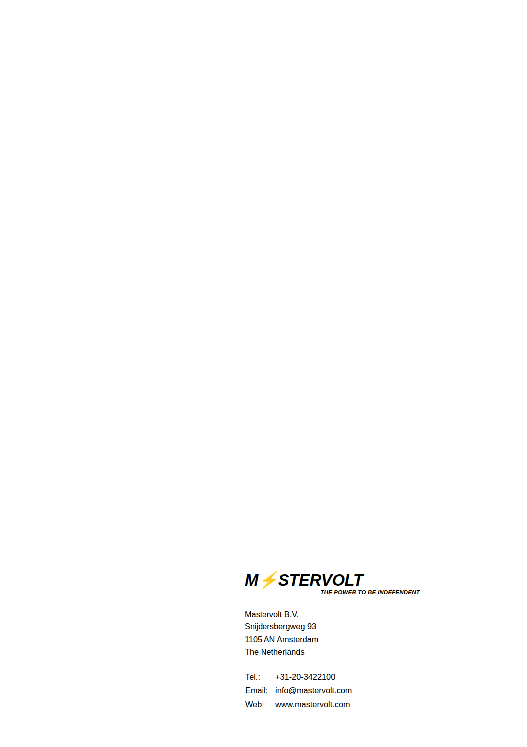M⚡STERVOLT
THE POWER TO BE INDEPENDENT
Mastervolt B.V.
Snijdersbergweg 93
1105 AN Amsterdam
The Netherlands
| Tel.: | +31-20-3422100 |
| Email: | info@mastervolt.com |
| Web: | www.mastervolt.com |